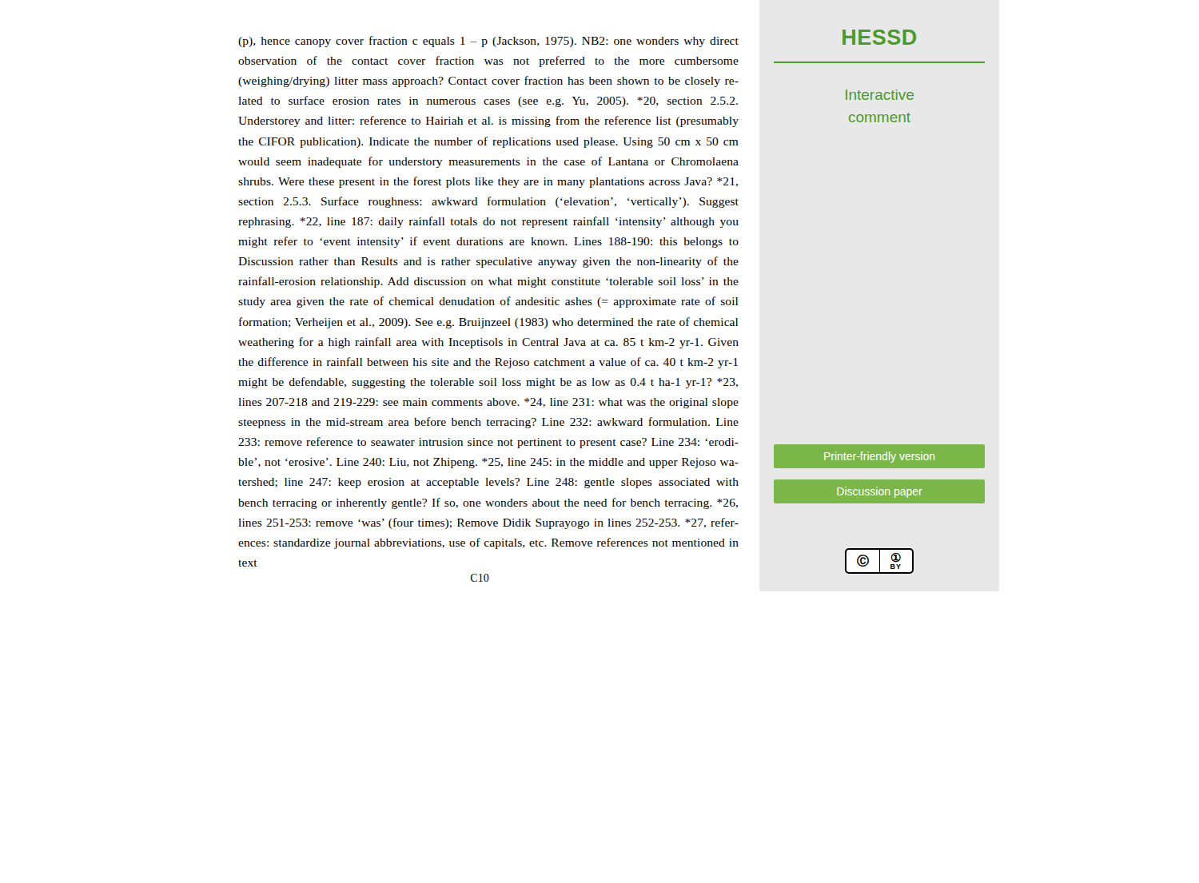(p), hence canopy cover fraction c equals 1 – p (Jackson, 1975). NB2: one wonders why direct observation of the contact cover fraction was not preferred to the more cumbersome (weighing/drying) litter mass approach? Contact cover fraction has been shown to be closely related to surface erosion rates in numerous cases (see e.g. Yu, 2005). *20, section 2.5.2. Understorey and litter: reference to Hairiah et al. is missing from the reference list (presumably the CIFOR publication). Indicate the number of replications used please. Using 50 cm x 50 cm would seem inadequate for understory measurements in the case of Lantana or Chromolaena shrubs. Were these present in the forest plots like they are in many plantations across Java? *21, section 2.5.3. Surface roughness: awkward formulation (‘elevation’, ‘vertically’). Suggest rephrasing. *22, line 187: daily rainfall totals do not represent rainfall ‘intensity’ although you might refer to ‘event intensity’ if event durations are known. Lines 188-190: this belongs to Discussion rather than Results and is rather speculative anyway given the non-linearity of the rainfall-erosion relationship. Add discussion on what might constitute ‘tolerable soil loss’ in the study area given the rate of chemical denudation of andesitic ashes (= approximate rate of soil formation; Verheijen et al., 2009). See e.g. Bruijnzeel (1983) who determined the rate of chemical weathering for a high rainfall area with Inceptisols in Central Java at ca. 85 t km-2 yr-1. Given the difference in rainfall between his site and the Rejoso catchment a value of ca. 40 t km-2 yr-1 might be defendable, suggesting the tolerable soil loss might be as low as 0.4 t ha-1 yr-1? *23, lines 207-218 and 219-229: see main comments above. *24, line 231: what was the original slope steepness in the mid-stream area before bench terracing? Line 232: awkward formulation. Line 233: remove reference to seawater intrusion since not pertinent to present case? Line 234: ‘erodible’, not ‘erosive’. Line 240: Liu, not Zhipeng. *25, line 245: in the middle and upper Rejoso watershed; line 247: keep erosion at acceptable levels? Line 248: gentle slopes associated with bench terracing or inherently gentle? If so, one wonders about the need for bench terracing. *26, lines 251-253: remove ‘was’ (four times); Remove Didik Suprayogo in lines 252-253. *27, references: standardize journal abbreviations, use of capitals, etc. Remove references not mentioned in text
C10
HESSD
Interactive
comment
Printer-friendly version Discussion paper
Ⓒ
① BY